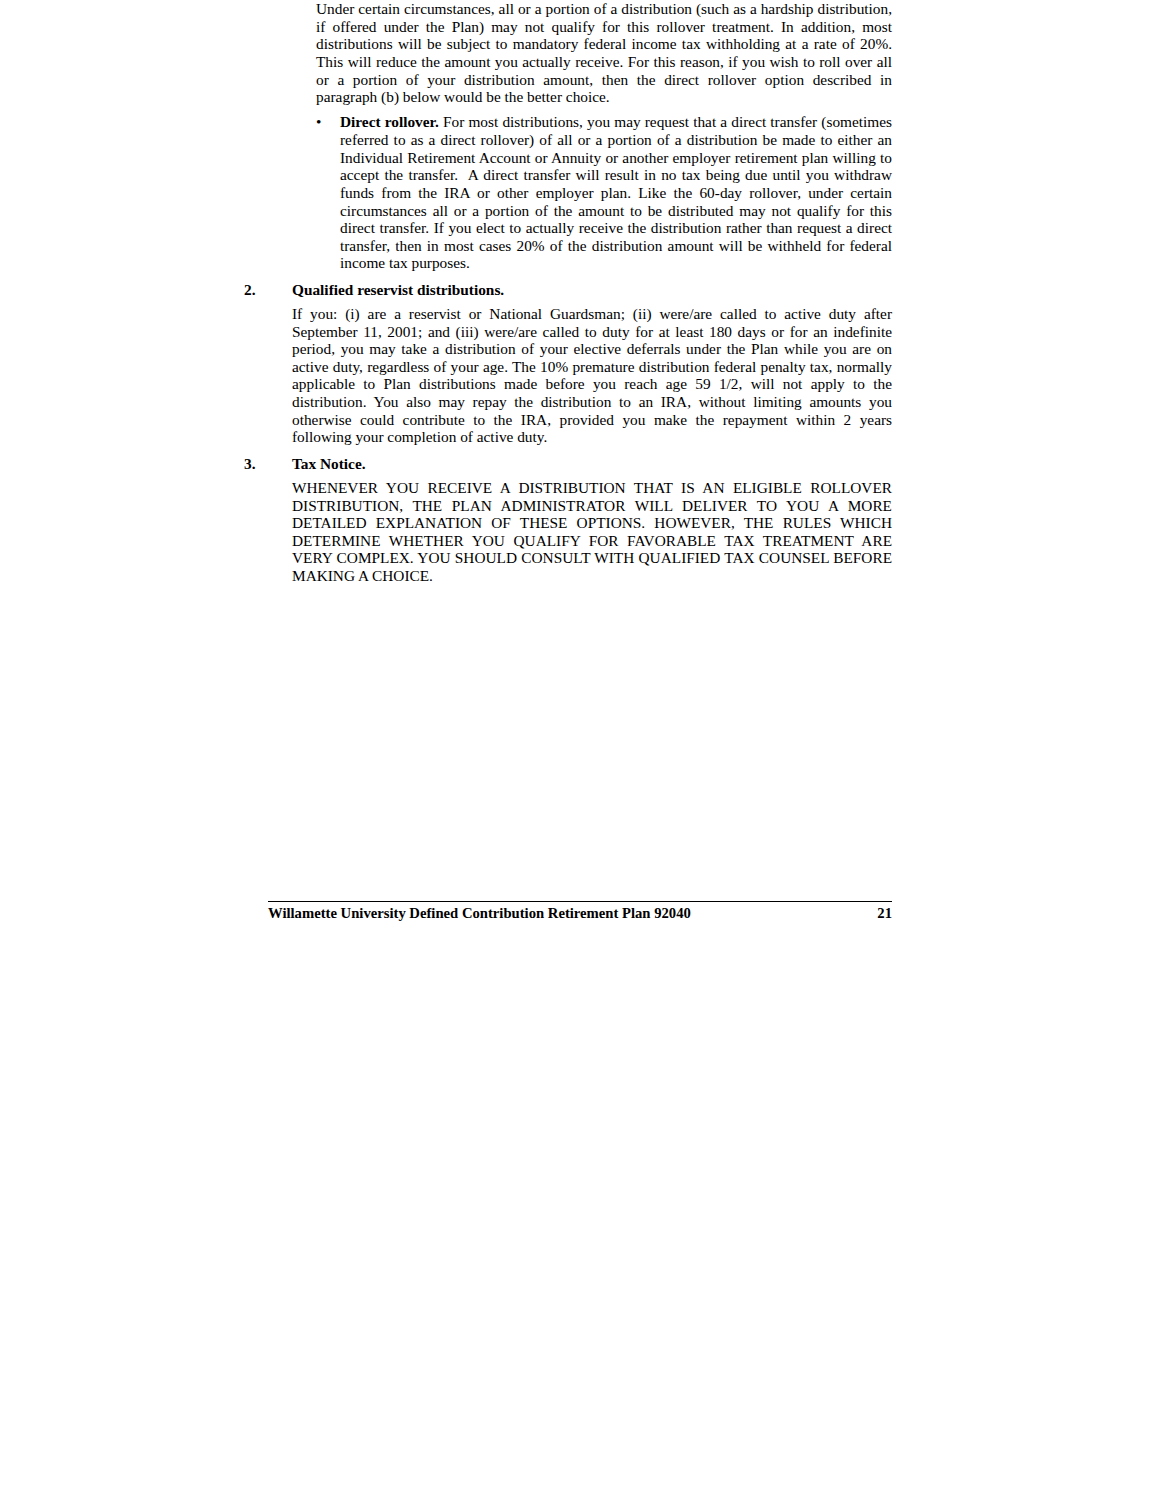Under certain circumstances, all or a portion of a distribution (such as a hardship distribution, if offered under the Plan) may not qualify for this rollover treatment. In addition, most distributions will be subject to mandatory federal income tax withholding at a rate of 20%. This will reduce the amount you actually receive. For this reason, if you wish to roll over all or a portion of your distribution amount, then the direct rollover option described in paragraph (b) below would be the better choice.
Direct rollover. For most distributions, you may request that a direct transfer (sometimes referred to as a direct rollover) of all or a portion of a distribution be made to either an Individual Retirement Account or Annuity or another employer retirement plan willing to accept the transfer. A direct transfer will result in no tax being due until you withdraw funds from the IRA or other employer plan. Like the 60-day rollover, under certain circumstances all or a portion of the amount to be distributed may not qualify for this direct transfer. If you elect to actually receive the distribution rather than request a direct transfer, then in most cases 20% of the distribution amount will be withheld for federal income tax purposes.
2. Qualified reservist distributions.
If you: (i) are a reservist or National Guardsman; (ii) were/are called to active duty after September 11, 2001; and (iii) were/are called to duty for at least 180 days or for an indefinite period, you may take a distribution of your elective deferrals under the Plan while you are on active duty, regardless of your age. The 10% premature distribution federal penalty tax, normally applicable to Plan distributions made before you reach age 59 1/2, will not apply to the distribution. You also may repay the distribution to an IRA, without limiting amounts you otherwise could contribute to the IRA, provided you make the repayment within 2 years following your completion of active duty.
3. Tax Notice.
Whenever you receive a distribution that is an eligible rollover distribution, the Plan Administrator will deliver to you a more detailed explanation of these options. However, the rules which determine whether you qualify for favorable tax treatment are very complex. You should consult with qualified tax counsel before making a choice.
Willamette University Defined Contribution Retirement Plan 92040 21